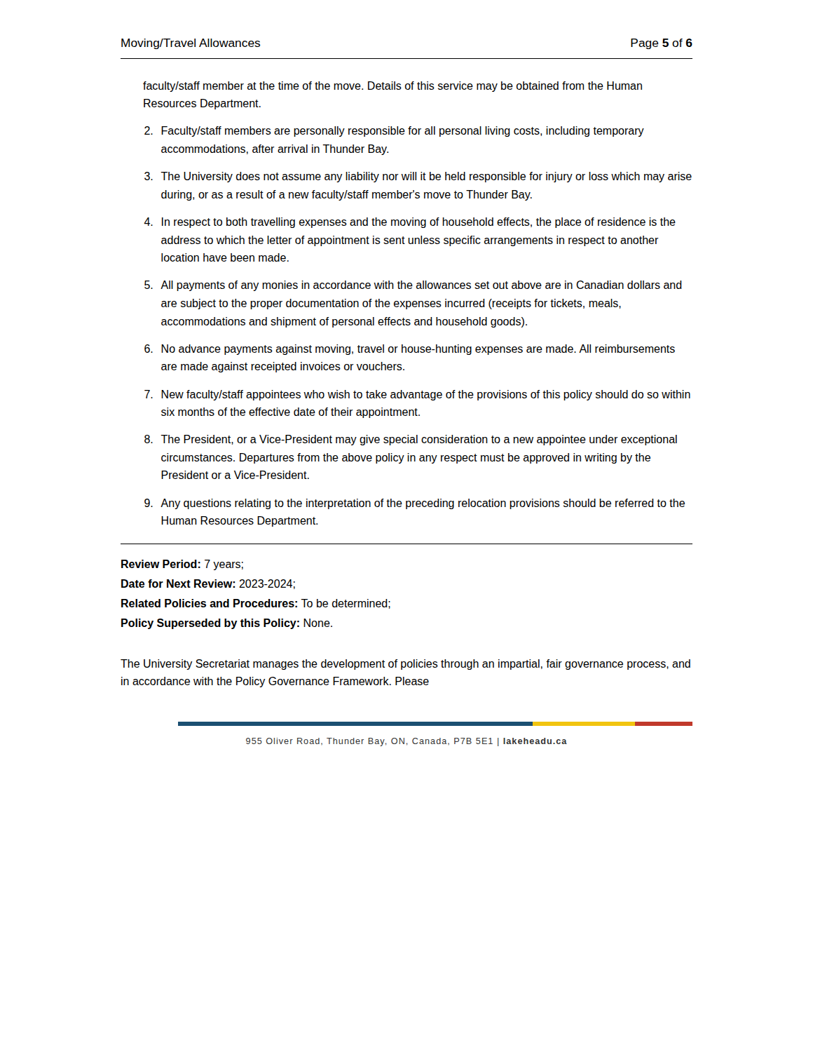Moving/Travel Allowances Page 5 of 6
faculty/staff member at the time of the move. Details of this service may be obtained from the Human Resources Department.
Faculty/staff members are personally responsible for all personal living costs, including temporary accommodations, after arrival in Thunder Bay.
The University does not assume any liability nor will it be held responsible for injury or loss which may arise during, or as a result of a new faculty/staff member's move to Thunder Bay.
In respect to both travelling expenses and the moving of household effects, the place of residence is the address to which the letter of appointment is sent unless specific arrangements in respect to another location have been made.
All payments of any monies in accordance with the allowances set out above are in Canadian dollars and are subject to the proper documentation of the expenses incurred (receipts for tickets, meals, accommodations and shipment of personal effects and household goods).
No advance payments against moving, travel or house-hunting expenses are made. All reimbursements are made against receipted invoices or vouchers.
New faculty/staff appointees who wish to take advantage of the provisions of this policy should do so within six months of the effective date of their appointment.
The President, or a Vice-President may give special consideration to a new appointee under exceptional circumstances. Departures from the above policy in any respect must be approved in writing by the President or a Vice-President.
Any questions relating to the interpretation of the preceding relocation provisions should be referred to the Human Resources Department.
Review Period: 7 years;
Date for Next Review: 2023-2024;
Related Policies and Procedures: To be determined;
Policy Superseded by this Policy: None.
The University Secretariat manages the development of policies through an impartial, fair governance process, and in accordance with the Policy Governance Framework. Please
955 Oliver Road, Thunder Bay, ON, Canada, P7B 5E1 | lakeheadu.ca